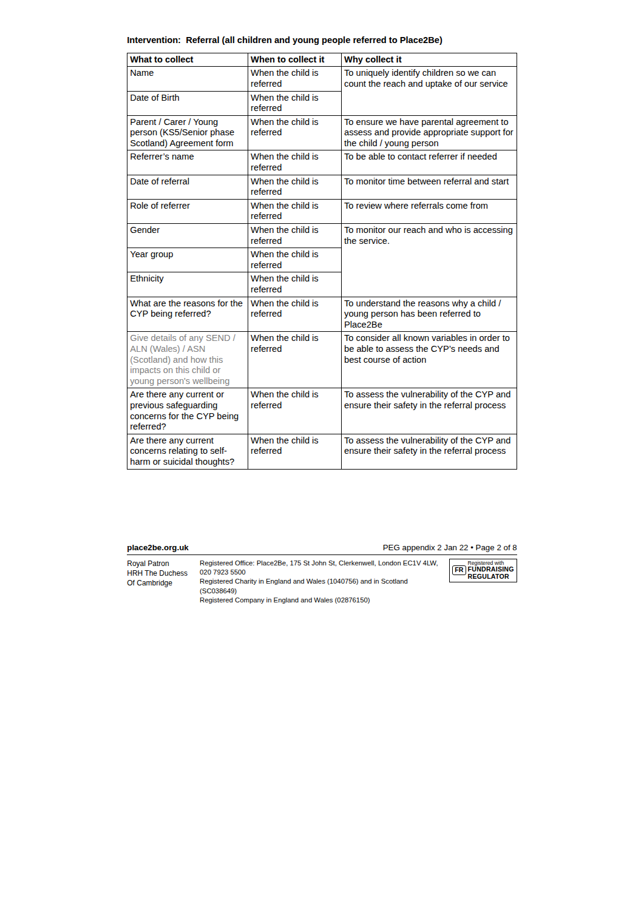Intervention: Referral (all children and young people referred to Place2Be)
| What to collect | When to collect it | Why collect it |
| --- | --- | --- |
| Name | When the child is referred | To uniquely identify children so we can count the reach and uptake of our service |
| Date of Birth | When the child is referred |
| Parent / Carer / Young person (KS5/Senior phase Scotland) Agreement form | When the child is referred | To ensure we have parental agreement to assess and provide appropriate support for the child / young person |
| Referrer’s name | When the child is referred | To be able to contact referrer if needed |
| Date of referral | When the child is referred | To monitor time between referral and start |
| Role of referrer | When the child is referred | To review where referrals come from |
| Gender | When the child is referred | To monitor our reach and who is accessing the service. |
| Year group | When the child is referred |
| Ethnicity | When the child is referred |
| What are the reasons for the CYP being referred? | When the child is referred | To understand the reasons why a child / young person has been referred to Place2Be |
| Give details of any SEND / ALN (Wales) / ASN (Scotland) and how this impacts on this child or young person's wellbeing | When the child is referred | To consider all known variables in order to be able to assess the CYP’s needs and best course of action |
| Are there any current or previous safeguarding concerns for the CYP being referred? | When the child is referred | To assess the vulnerability of the CYP and ensure their safety in the referral process |
| Are there any current concerns relating to self-harm or suicidal thoughts? | When the child is referred | To assess the vulnerability of the CYP and ensure their safety in the referral process |
place2be.org.uk
PEG appendix 2 Jan 22 • Page 2 of 8
Royal Patron
HRH The Duchess
Of Cambridge
Registered Office: Place2Be, 175 St John St, Clerkenwell, London EC1V 4LW, 020 7923 5500
Registered Charity in England and Wales (1040756) and in Scotland (SC038649)
Registered Company in England and Wales (02876150)
FR Registered with FUNDRAISING REGULATOR